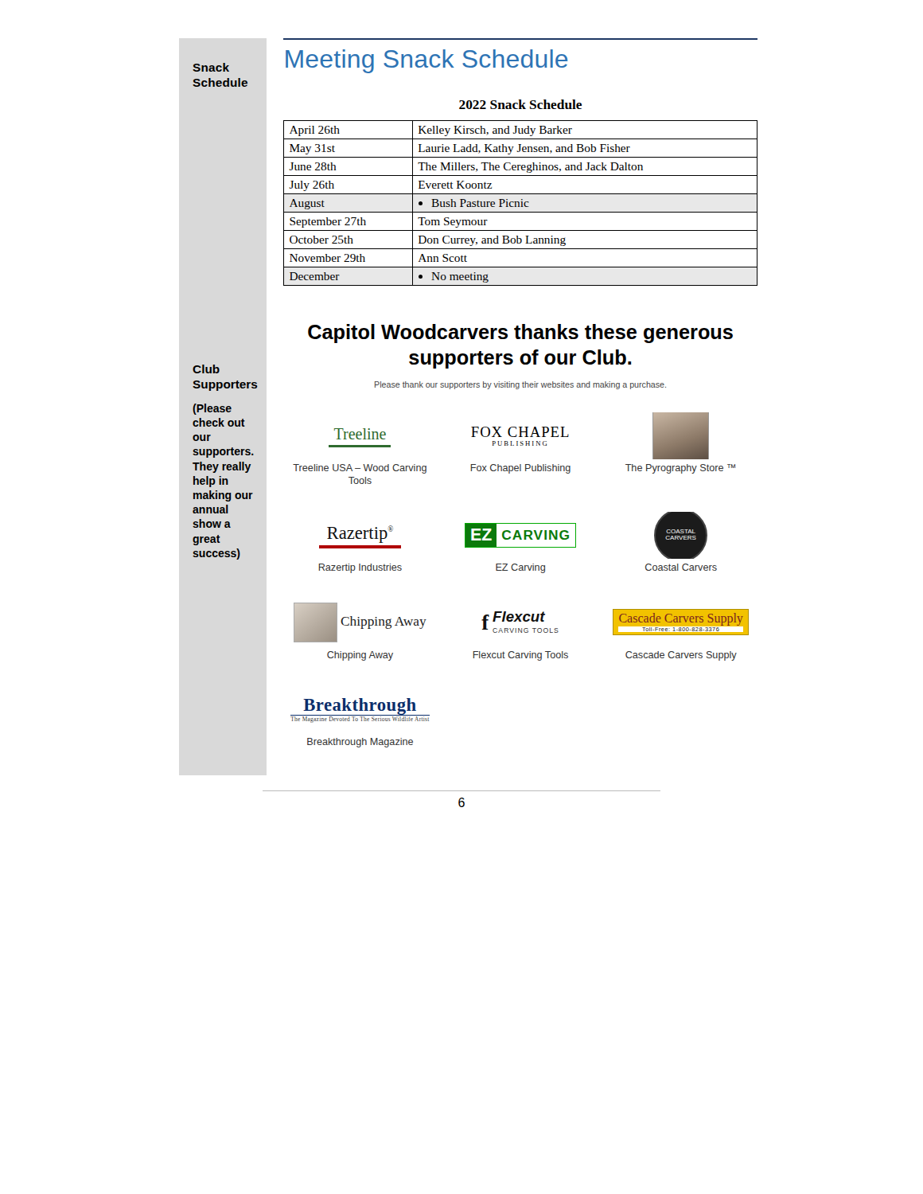Snack Schedule
Club Supporters
(Please check out our supporters. They really help in making our annual show a great success)
Meeting Snack Schedule
2022 Snack Schedule
| April 26th | Kelley Kirsch, and Judy Barker |
| May 31st | Laurie Ladd, Kathy Jensen, and Bob Fisher |
| June 28th | The Millers, The Cereghinos, and Jack Dalton |
| July 26th | Everett Koontz |
| August | Bush Pasture Picnic |
| September 27th | Tom Seymour |
| October 25th | Don Currey, and Bob Lanning |
| November 29th | Ann Scott |
| December | No meeting |
Capitol Woodcarvers thanks these generous supporters of our Club.
Please thank our supporters by visiting their websites and making a purchase.
Treeline
Treeline USA – Wood Carving Tools
FOX CHAPEL
PUBLISHING
Fox Chapel Publishing
The Pyrography Store ™
Razertip®
Razertip Industries
EZ CARVING
EZ Carving
COASTAL
CARVERS
Coastal Carvers
Chipping Away
Chipping Away
f Flexcut
CARVING TOOLS
Flexcut Carving Tools
Cascade Carvers Supply Toll-Free: 1-800-828-3376
Cascade Carvers Supply
Breakthrough
The Magazine Devoted To The Serious Wildlife Artist
Breakthrough Magazine
6